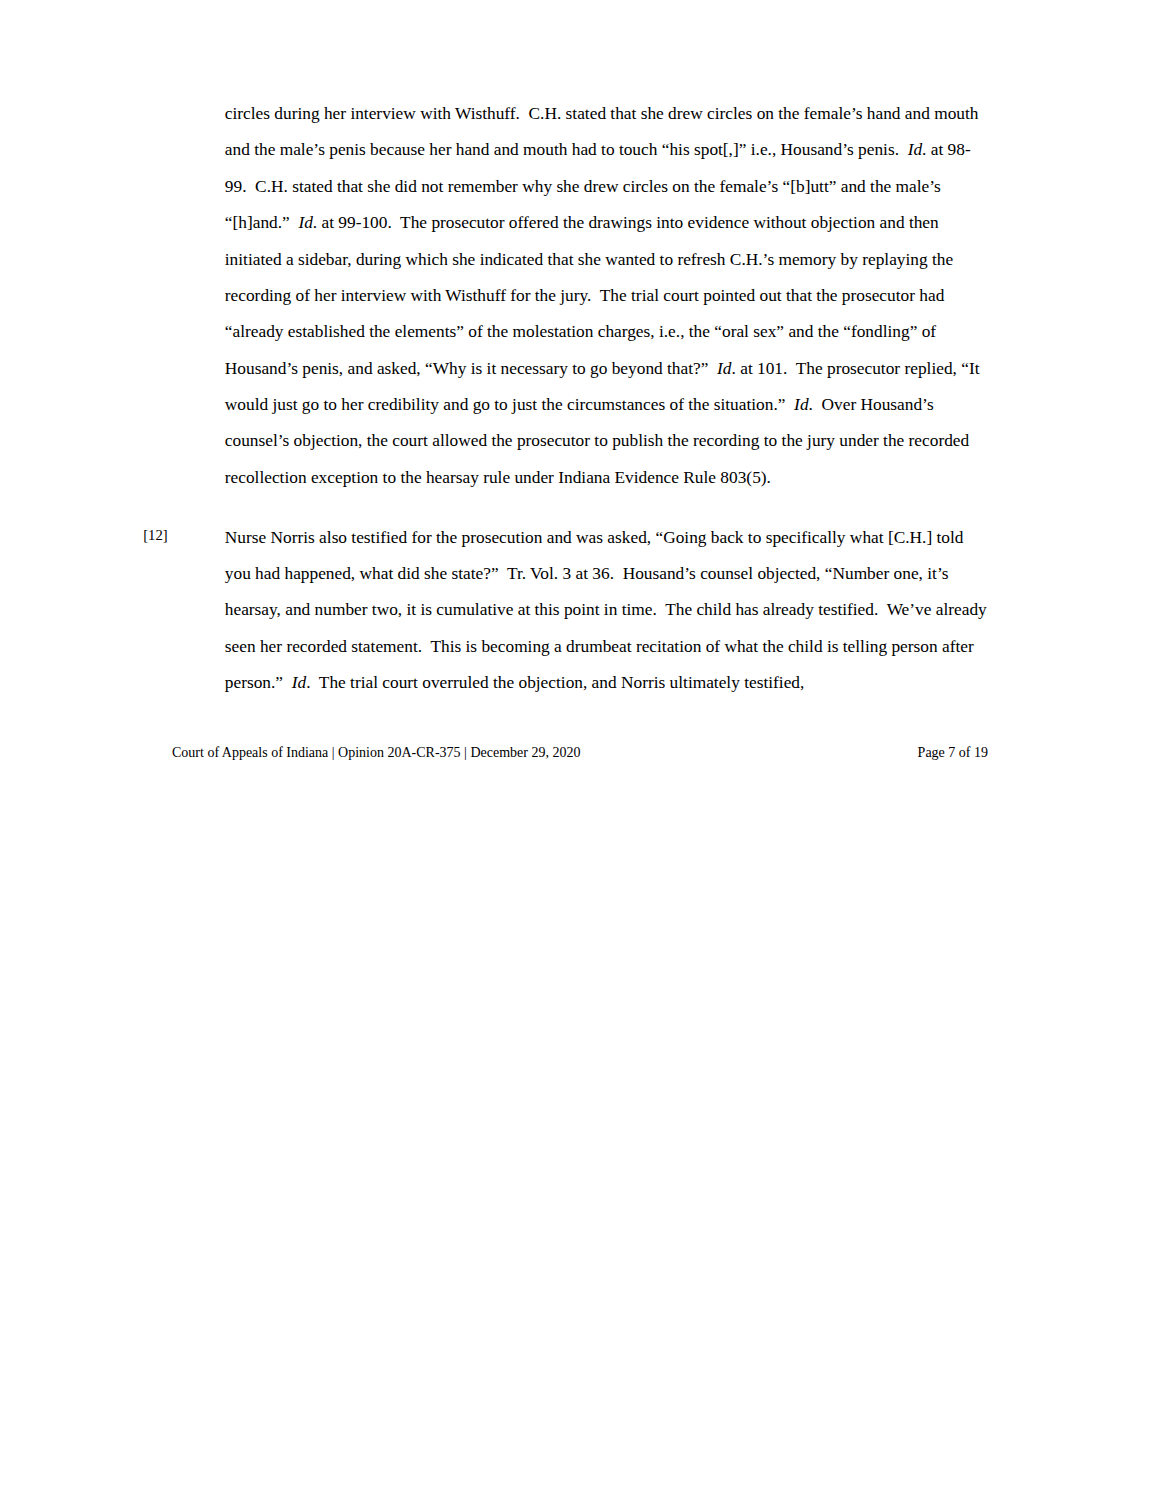circles during her interview with Wisthuff. C.H. stated that she drew circles on the female’s hand and mouth and the male’s penis because her hand and mouth had to touch “his spot[,]” i.e., Housand’s penis. Id. at 98-99. C.H. stated that she did not remember why she drew circles on the female’s “[b]utt” and the male’s “[h]and.” Id. at 99-100. The prosecutor offered the drawings into evidence without objection and then initiated a sidebar, during which she indicated that she wanted to refresh C.H.’s memory by replaying the recording of her interview with Wisthuff for the jury. The trial court pointed out that the prosecutor had “already established the elements” of the molestation charges, i.e., the “oral sex” and the “fondling” of Housand’s penis, and asked, “Why is it necessary to go beyond that?” Id. at 101. The prosecutor replied, “It would just go to her credibility and go to just the circumstances of the situation.” Id. Over Housand’s counsel’s objection, the court allowed the prosecutor to publish the recording to the jury under the recorded recollection exception to the hearsay rule under Indiana Evidence Rule 803(5).
[12]
Nurse Norris also testified for the prosecution and was asked, “Going back to specifically what [C.H.] told you had happened, what did she state?” Tr. Vol. 3 at 36. Housand’s counsel objected, “Number one, it’s hearsay, and number two, it is cumulative at this point in time. The child has already testified. We’ve already seen her recorded statement. This is becoming a drumbeat recitation of what the child is telling person after person.” Id. The trial court overruled the objection, and Norris ultimately testified,
Court of Appeals of Indiana | Opinion 20A-CR-375 | December 29, 2020 Page 7 of 19